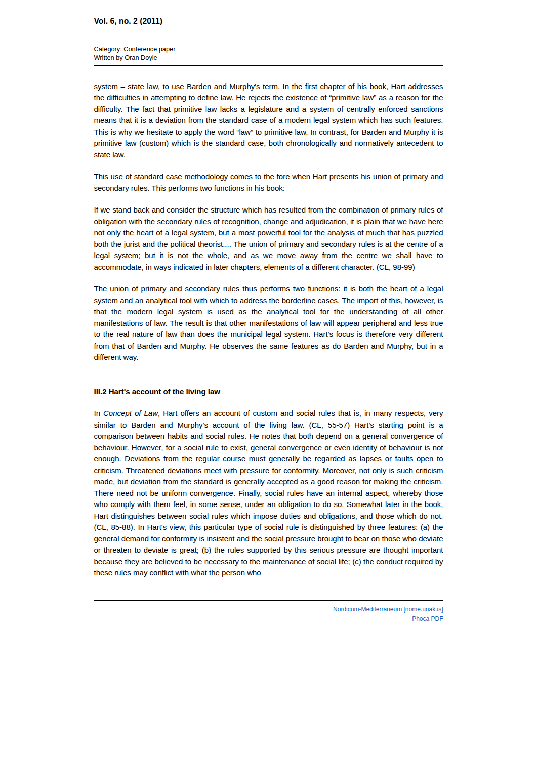Vol. 6, no. 2 (2011)
Category: Conference paper
Written by Oran Doyle
system – state law, to use Barden and Murphy's term. In the first chapter of his book, Hart addresses the difficulties in attempting to define law. He rejects the existence of “primitive law” as a reason for the difficulty. The fact that primitive law lacks a legislature and a system of centrally enforced sanctions means that it is a deviation from the standard case of a modern legal system which has such features. This is why we hesitate to apply the word “law” to primitive law. In contrast, for Barden and Murphy it is primitive law (custom) which is the standard case, both chronologically and normatively antecedent to state law.
This use of standard case methodology comes to the fore when Hart presents his union of primary and secondary rules. This performs two functions in his book:
If we stand back and consider the structure which has resulted from the combination of primary rules of obligation with the secondary rules of recognition, change and adjudication, it is plain that we have here not only the heart of a legal system, but a most powerful tool for the analysis of much that has puzzled both the jurist and the political theorist.... The union of primary and secondary rules is at the centre of a legal system; but it is not the whole, and as we move away from the centre we shall have to accommodate, in ways indicated in later chapters, elements of a different character. (CL, 98-99)
The union of primary and secondary rules thus performs two functions: it is both the heart of a legal system and an analytical tool with which to address the borderline cases. The import of this, however, is that the modern legal system is used as the analytical tool for the understanding of all other manifestations of law. The result is that other manifestations of law will appear peripheral and less true to the real nature of law than does the municipal legal system. Hart's focus is therefore very different from that of Barden and Murphy. He observes the same features as do Barden and Murphy, but in a different way.
III.2 Hart's account of the living law
In Concept of Law, Hart offers an account of custom and social rules that is, in many respects, very similar to Barden and Murphy's account of the living law. (CL, 55-57) Hart's starting point is a comparison between habits and social rules. He notes that both depend on a general convergence of behaviour. However, for a social rule to exist, general convergence or even identity of behaviour is not enough. Deviations from the regular course must generally be regarded as lapses or faults open to criticism. Threatened deviations meet with pressure for conformity. Moreover, not only is such criticism made, but deviation from the standard is generally accepted as a good reason for making the criticism. There need not be uniform convergence. Finally, social rules have an internal aspect, whereby those who comply with them feel, in some sense, under an obligation to do so. Somewhat later in the book, Hart distinguishes between social rules which impose duties and obligations, and those which do not. (CL, 85-88). In Hart's view, this particular type of social rule is distinguished by three features: (a) the general demand for conformity is insistent and the social pressure brought to bear on those who deviate or threaten to deviate is great; (b) the rules supported by this serious pressure are thought important because they are believed to be necessary to the maintenance of social life; (c) the conduct required by these rules may conflict with what the person who
Nordicum-Mediterraneum [nome.unak.is]
Phoca PDF